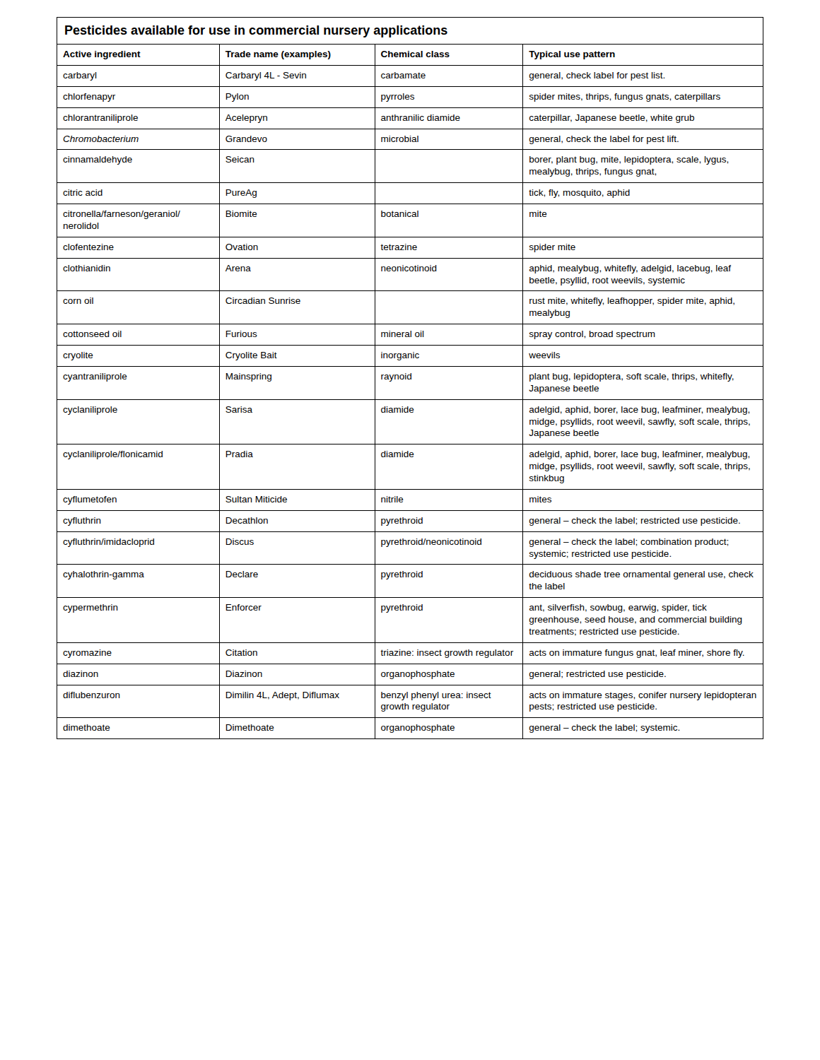Pesticides available for use in commercial nursery applications
| Active ingredient | Trade name (examples) | Chemical class | Typical use pattern |
| --- | --- | --- | --- |
| carbaryl | Carbaryl 4L - Sevin | carbamate | general, check label for pest list. |
| chlorfenapyr | Pylon | pyrroles | spider mites, thrips, fungus gnats, caterpillars |
| chlorantraniliprole | Acelepryn | anthranilic diamide | caterpillar, Japanese beetle, white grub |
| Chromobacterium | Grandevo | microbial | general, check the label for pest lift. |
| cinnamaldehyde | Seican | | borer, plant bug, mite, lepidoptera, scale, lygus, mealybug, thrips, fungus gnat, |
| citric acid | PureAg | | tick, fly, mosquito, aphid |
| citronella/farneson/geraniol/ nerolidol | Biomite | botanical | mite |
| clofentezine | Ovation | tetrazine | spider mite |
| clothianidin | Arena | neonicotinoid | aphid, mealybug, whitefly, adelgid, lacebug, leaf beetle, psyllid, root weevils, systemic |
| corn oil | Circadian Sunrise | | rust mite, whitefly, leafhopper, spider mite, aphid, mealybug |
| cottonseed oil | Furious | mineral oil | spray control, broad spectrum |
| cryolite | Cryolite Bait | inorganic | weevils |
| cyantraniliprole | Mainspring | raynoid | plant bug, lepidoptera, soft scale, thrips, whitefly, Japanese beetle |
| cyclaniliprole | Sarisa | diamide | adelgid, aphid, borer, lace bug, leafminer, mealybug, midge, psyllids, root weevil, sawfly, soft scale, thrips, Japanese beetle |
| cyclaniliprole/flonicamid | Pradia | diamide | adelgid, aphid, borer, lace bug, leafminer, mealybug, midge, psyllids, root weevil, sawfly, soft scale, thrips, stinkbug |
| cyflumetofen | Sultan Miticide | nitrile | mites |
| cyfluthrin | Decathlon | pyrethroid | general – check the label; restricted use pesticide. |
| cyfluthrin/imidacloprid | Discus | pyrethroid/neonicotinoid | general – check the label; combination product; systemic; restricted use pesticide. |
| cyhalothrin-gamma | Declare | pyrethroid | deciduous shade tree ornamental general use, check the label |
| cypermethrin | Enforcer | pyrethroid | ant, silverfish, sowbug, earwig, spider, tick greenhouse, seed house, and commercial building treatments; restricted use pesticide. |
| cyromazine | Citation | triazine: insect growth regulator | acts on immature fungus gnat, leaf miner, shore fly. |
| diazinon | Diazinon | organophosphate | general; restricted use pesticide. |
| diflubenzuron | Dimilin 4L, Adept, Diflumax | benzyl phenyl urea: insect growth regulator | acts on immature stages, conifer nursery lepidopteran pests; restricted use pesticide. |
| dimethoate | Dimethoate | organophosphate | general – check the label; systemic. |